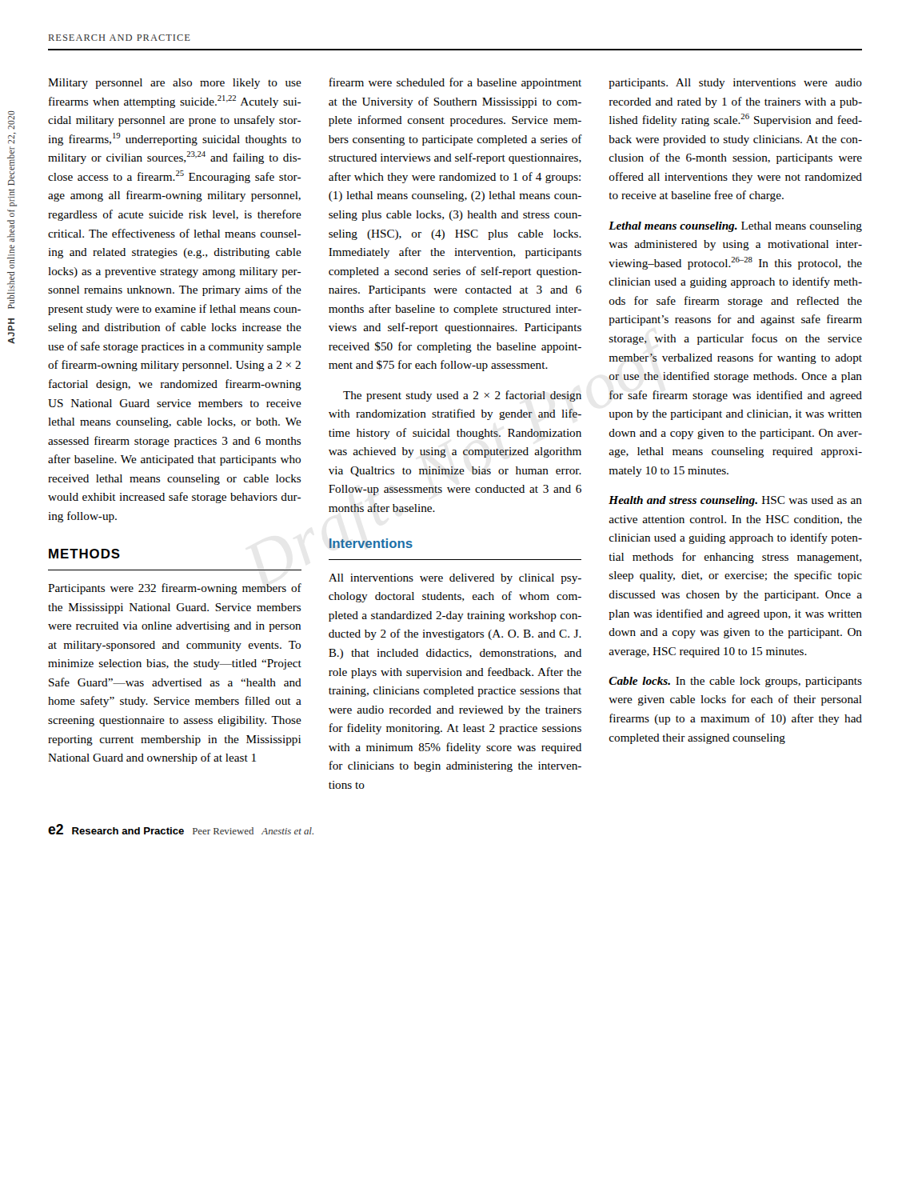RESEARCH AND PRACTICE
AJPHPublished online ahead of print December 22, 2020
Draft: Not Proof
Military personnel are also more likely to use firearms when attempting suicide.21,22 Acutely suicidal military personnel are prone to unsafely storing firearms,19 underreporting suicidal thoughts to military or civilian sources,23,24 and failing to disclose access to a firearm.25 Encouraging safe storage among all firearm-owning military personnel, regardless of acute suicide risk level, is therefore critical. The effectiveness of lethal means counseling and related strategies (e.g., distributing cable locks) as a preventive strategy among military personnel remains unknown. The primary aims of the present study were to examine if lethal means counseling and distribution of cable locks increase the use of safe storage practices in a community sample of firearm-owning military personnel. Using a 2 × 2 factorial design, we randomized firearm-owning US National Guard service members to receive lethal means counseling, cable locks, or both. We assessed firearm storage practices 3 and 6 months after baseline. We anticipated that participants who received lethal means counseling or cable locks would exhibit increased safe storage behaviors during follow-up.
METHODS
Participants were 232 firearm-owning members of the Mississippi National Guard. Service members were recruited via online advertising and in person at military-sponsored and community events. To minimize selection bias, the study—titled “Project Safe Guard”—was advertised as a “health and home safety” study. Service members filled out a screening questionnaire to assess eligibility. Those reporting current membership in the Mississippi National Guard and ownership of at least 1
firearm were scheduled for a baseline appointment at the University of Southern Mississippi to complete informed consent procedures. Service members consenting to participate completed a series of structured interviews and self-report questionnaires, after which they were randomized to 1 of 4 groups: (1) lethal means counseling, (2) lethal means counseling plus cable locks, (3) health and stress counseling (HSC), or (4) HSC plus cable locks. Immediately after the intervention, participants completed a second series of self-report questionnaires. Participants were contacted at 3 and 6 months after baseline to complete structured interviews and self-report questionnaires. Participants received $50 for completing the baseline appointment and $75 for each follow-up assessment.
The present study used a 2 × 2 factorial design with randomization stratified by gender and lifetime history of suicidal thoughts. Randomization was achieved by using a computerized algorithm via Qualtrics to minimize bias or human error. Follow-up assessments were conducted at 3 and 6 months after baseline.
Interventions
All interventions were delivered by clinical psychology doctoral students, each of whom completed a standardized 2-day training workshop conducted by 2 of the investigators (A. O. B. and C. J. B.) that included didactics, demonstrations, and role plays with supervision and feedback. After the training, clinicians completed practice sessions that were audio recorded and reviewed by the trainers for fidelity monitoring. At least 2 practice sessions with a minimum 85% fidelity score was required for clinicians to begin administering the interventions to
participants. All study interventions were audio recorded and rated by 1 of the trainers with a published fidelity rating scale.26 Supervision and feedback were provided to study clinicians. At the conclusion of the 6-month session, participants were offered all interventions they were not randomized to receive at baseline free of charge.
Lethal means counseling. Lethal means counseling was administered by using a motivational interviewing–based protocol.26–28 In this protocol, the clinician used a guiding approach to identify methods for safe firearm storage and reflected the participant’s reasons for and against safe firearm storage, with a particular focus on the service member’s verbalized reasons for wanting to adopt or use the identified storage methods. Once a plan for safe firearm storage was identified and agreed upon by the participant and clinician, it was written down and a copy given to the participant. On average, lethal means counseling required approximately 10 to 15 minutes.
Health and stress counseling. HSC was used as an active attention control. In the HSC condition, the clinician used a guiding approach to identify potential methods for enhancing stress management, sleep quality, diet, or exercise; the specific topic discussed was chosen by the participant. Once a plan was identified and agreed upon, it was written down and a copy was given to the participant. On average, HSC required 10 to 15 minutes.
Cable locks. In the cable lock groups, participants were given cable locks for each of their personal firearms (up to a maximum of 10) after they had completed their assigned counseling
e2 Research and Practice Peer Reviewed Anestis et al.